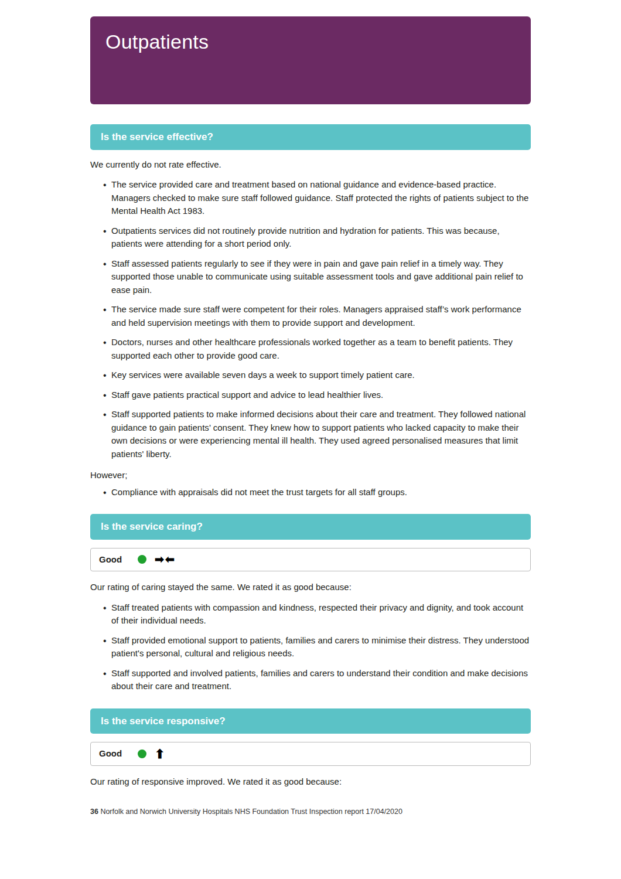Outpatients
Is the service effective?
We currently do not rate effective.
The service provided care and treatment based on national guidance and evidence-based practice. Managers checked to make sure staff followed guidance. Staff protected the rights of patients subject to the Mental Health Act 1983.
Outpatients services did not routinely provide nutrition and hydration for patients. This was because, patients were attending for a short period only.
Staff assessed patients regularly to see if they were in pain and gave pain relief in a timely way. They supported those unable to communicate using suitable assessment tools and gave additional pain relief to ease pain.
The service made sure staff were competent for their roles. Managers appraised staff’s work performance and held supervision meetings with them to provide support and development.
Doctors, nurses and other healthcare professionals worked together as a team to benefit patients. They supported each other to provide good care.
Key services were available seven days a week to support timely patient care.
Staff gave patients practical support and advice to lead healthier lives.
Staff supported patients to make informed decisions about their care and treatment. They followed national guidance to gain patients’ consent. They knew how to support patients who lacked capacity to make their own decisions or were experiencing mental ill health. They used agreed personalised measures that limit patients' liberty.
However;
Compliance with appraisals did not meet the trust targets for all staff groups.
Is the service caring?
Good ➡⬅
Our rating of caring stayed the same. We rated it as good because:
Staff treated patients with compassion and kindness, respected their privacy and dignity, and took account of their individual needs.
Staff provided emotional support to patients, families and carers to minimise their distress. They understood patient's personal, cultural and religious needs.
Staff supported and involved patients, families and carers to understand their condition and make decisions about their care and treatment.
Is the service responsive?
Good ⬆
Our rating of responsive improved. We rated it as good because:
36 Norfolk and Norwich University Hospitals NHS Foundation Trust Inspection report 17/04/2020